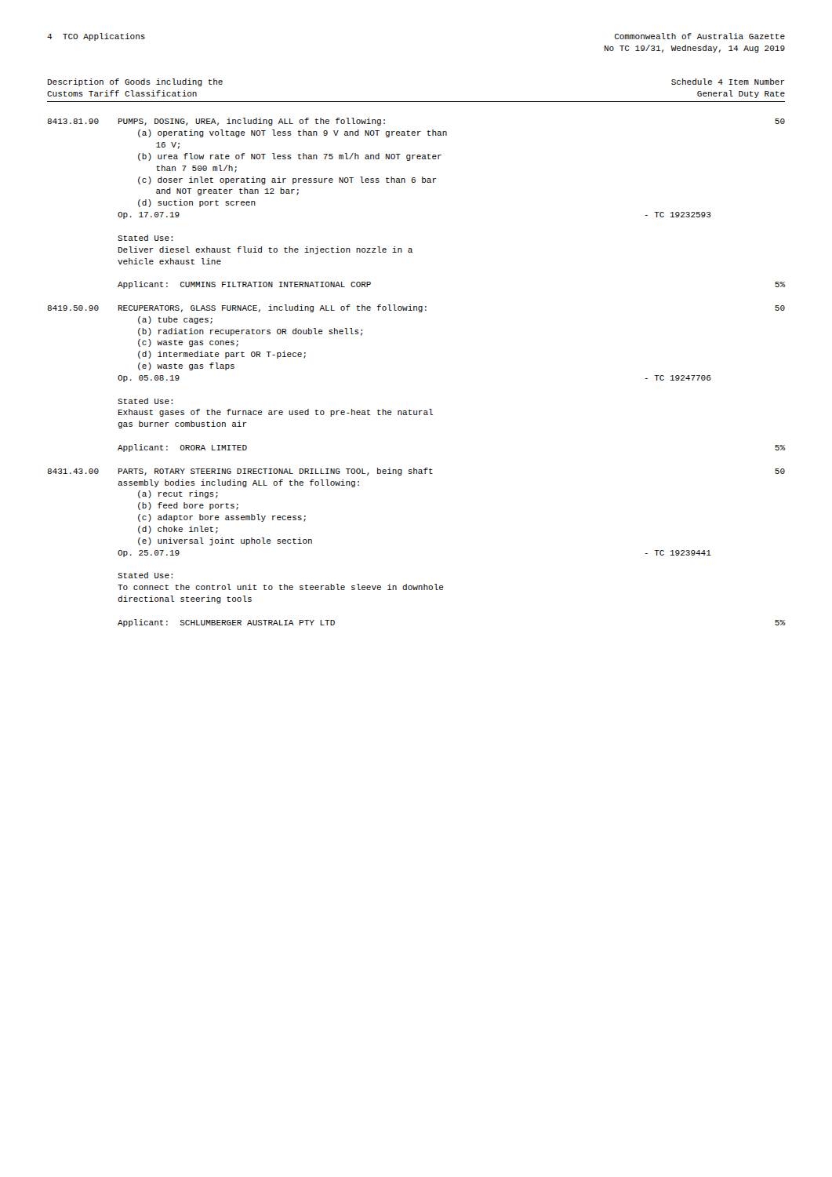4 TCO Applications
Commonwealth of Australia Gazette
No TC 19/31, Wednesday, 14 Aug 2019
Description of Goods including the
Customs Tariff Classification
Schedule 4 Item Number
General Duty Rate
| 8413.81.90 | PUMPS, DOSING, UREA, including ALL of the following: | | 50 |
| | (a) operating voltage NOT less than 9 V and NOT greater than 16 V; | | |
| | (b) urea flow rate of NOT less than 75 ml/h and NOT greater than 7 500 ml/h; | | |
| | (c) doser inlet operating air pressure NOT less than 6 bar and NOT greater than 12 bar; | | |
| | (d) suction port screen | | |
| | Op. 17.07.19 | - TC 19232593 | |
| | Stated Use: Deliver diesel exhaust fluid to the injection nozzle in a vehicle exhaust line | | |
| | Applicant: CUMMINS FILTRATION INTERNATIONAL CORP | | 5% |
| 8419.50.90 | RECUPERATORS, GLASS FURNACE, including ALL of the following: | | 50 |
| | (a) tube cages; | | |
| | (b) radiation recuperators OR double shells; | | |
| | (c) waste gas cones; | | |
| | (d) intermediate part OR T-piece; | | |
| | (e) waste gas flaps | | |
| | Op. 05.08.19 | - TC 19247706 | |
| | Stated Use: Exhaust gases of the furnace are used to pre-heat the natural gas burner combustion air | | |
| | Applicant: ORORA LIMITED | | 5% |
| 8431.43.00 | PARTS, ROTARY STEERING DIRECTIONAL DRILLING TOOL, being shaft assembly bodies including ALL of the following: | | 50 |
| | (a) recut rings; | | |
| | (b) feed bore ports; | | |
| | (c) adaptor bore assembly recess; | | |
| | (d) choke inlet; | | |
| | (e) universal joint uphole section | | |
| | Op. 25.07.19 | - TC 19239441 | |
| | Stated Use: To connect the control unit to the steerable sleeve in downhole directional steering tools | | |
| | Applicant: SCHLUMBERGER AUSTRALIA PTY LTD | | 5% |